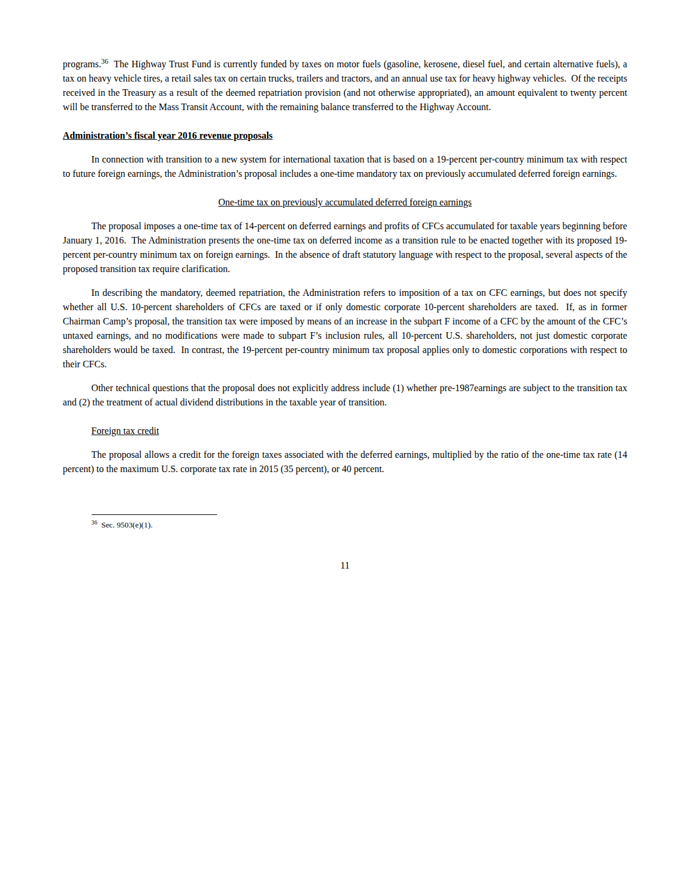programs.36 The Highway Trust Fund is currently funded by taxes on motor fuels (gasoline, kerosene, diesel fuel, and certain alternative fuels), a tax on heavy vehicle tires, a retail sales tax on certain trucks, trailers and tractors, and an annual use tax for heavy highway vehicles. Of the receipts received in the Treasury as a result of the deemed repatriation provision (and not otherwise appropriated), an amount equivalent to twenty percent will be transferred to the Mass Transit Account, with the remaining balance transferred to the Highway Account.
Administration’s fiscal year 2016 revenue proposals
In connection with transition to a new system for international taxation that is based on a 19-percent per-country minimum tax with respect to future foreign earnings, the Administration’s proposal includes a one-time mandatory tax on previously accumulated deferred foreign earnings.
One-time tax on previously accumulated deferred foreign earnings
The proposal imposes a one-time tax of 14-percent on deferred earnings and profits of CFCs accumulated for taxable years beginning before January 1, 2016. The Administration presents the one-time tax on deferred income as a transition rule to be enacted together with its proposed 19-percent per-country minimum tax on foreign earnings. In the absence of draft statutory language with respect to the proposal, several aspects of the proposed transition tax require clarification.
In describing the mandatory, deemed repatriation, the Administration refers to imposition of a tax on CFC earnings, but does not specify whether all U.S. 10-percent shareholders of CFCs are taxed or if only domestic corporate 10-percent shareholders are taxed. If, as in former Chairman Camp’s proposal, the transition tax were imposed by means of an increase in the subpart F income of a CFC by the amount of the CFC’s untaxed earnings, and no modifications were made to subpart F’s inclusion rules, all 10-percent U.S. shareholders, not just domestic corporate shareholders would be taxed. In contrast, the 19-percent per-country minimum tax proposal applies only to domestic corporations with respect to their CFCs.
Other technical questions that the proposal does not explicitly address include (1) whether pre-1987earnings are subject to the transition tax and (2) the treatment of actual dividend distributions in the taxable year of transition.
Foreign tax credit
The proposal allows a credit for the foreign taxes associated with the deferred earnings, multiplied by the ratio of the one-time tax rate (14 percent) to the maximum U.S. corporate tax rate in 2015 (35 percent), or 40 percent.
36 Sec. 9503(e)(1).
11